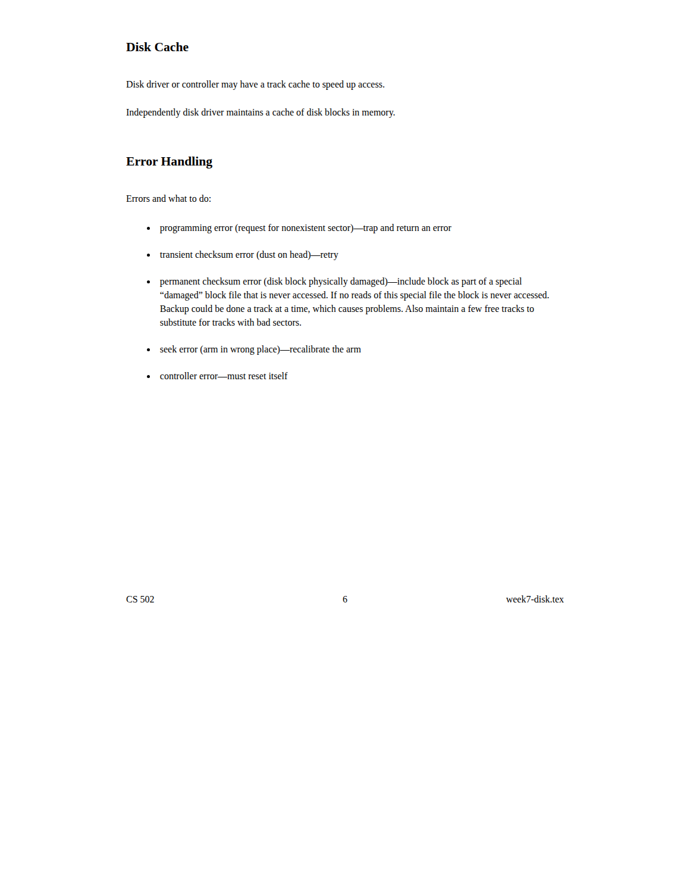Disk Cache
Disk driver or controller may have a track cache to speed up access.
Independently disk driver maintains a cache of disk blocks in memory.
Error Handling
Errors and what to do:
programming error (request for nonexistent sector)—trap and return an error
transient checksum error (dust on head)—retry
permanent checksum error (disk block physically damaged)—include block as part of a special “damaged” block file that is never accessed. If no reads of this special file the block is never accessed. Backup could be done a track at a time, which causes problems. Also maintain a few free tracks to substitute for tracks with bad sectors.
seek error (arm in wrong place)—recalibrate the arm
controller error—must reset itself
CS 502
6
week7-disk.tex